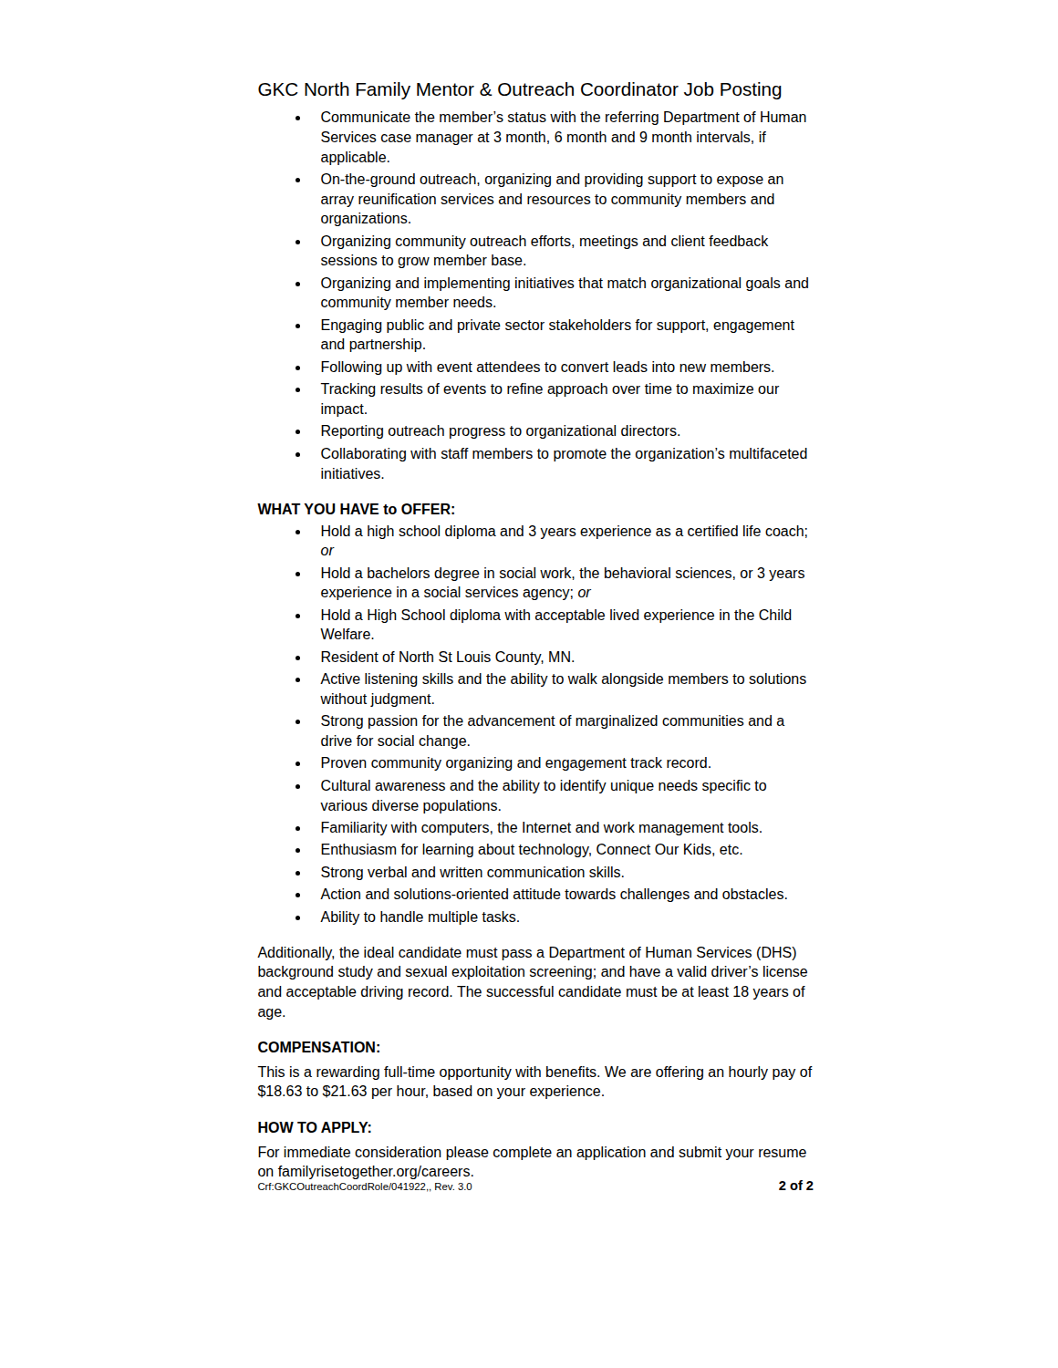GKC North Family Mentor & Outreach Coordinator Job Posting
Communicate the member’s status with the referring Department of Human Services case manager at 3 month, 6 month and 9 month intervals, if applicable.
On-the-ground outreach, organizing and providing support to expose an array reunification services and resources to community members and organizations.
Organizing community outreach efforts, meetings and client feedback sessions to grow member base.
Organizing and implementing initiatives that match organizational goals and community member needs.
Engaging public and private sector stakeholders for support, engagement and partnership.
Following up with event attendees to convert leads into new members.
Tracking results of events to refine approach over time to maximize our impact.
Reporting outreach progress to organizational directors.
Collaborating with staff members to promote the organization’s multifaceted initiatives.
WHAT YOU HAVE to OFFER:
Hold a high school diploma and 3 years experience as a certified life coach; or
Hold a bachelors degree in social work, the behavioral sciences, or 3 years experience in a social services agency; or
Hold a High School diploma with acceptable lived experience in the Child Welfare.
Resident of North St Louis County, MN.
Active listening skills and the ability to walk alongside members to solutions without judgment.
Strong passion for the advancement of marginalized communities and a drive for social change.
Proven community organizing and engagement track record.
Cultural awareness and the ability to identify unique needs specific to various diverse populations.
Familiarity with computers, the Internet and work management tools.
Enthusiasm for learning about technology, Connect Our Kids, etc.
Strong verbal and written communication skills.
Action and solutions-oriented attitude towards challenges and obstacles.
Ability to handle multiple tasks.
Additionally, the ideal candidate must pass a Department of Human Services (DHS) background study and sexual exploitation screening; and have a valid driver’s license and acceptable driving record. The successful candidate must be at least 18 years of age.
COMPENSATION:
This is a rewarding full-time opportunity with benefits. We are offering an hourly pay of $18.63 to $21.63 per hour, based on your experience.
HOW TO APPLY:
For immediate consideration please complete an application and submit your resume on familyrisetogether.org/careers.
Crf:GKCOutreachCoordRole/041922,, Rev. 3.0 2 of 2